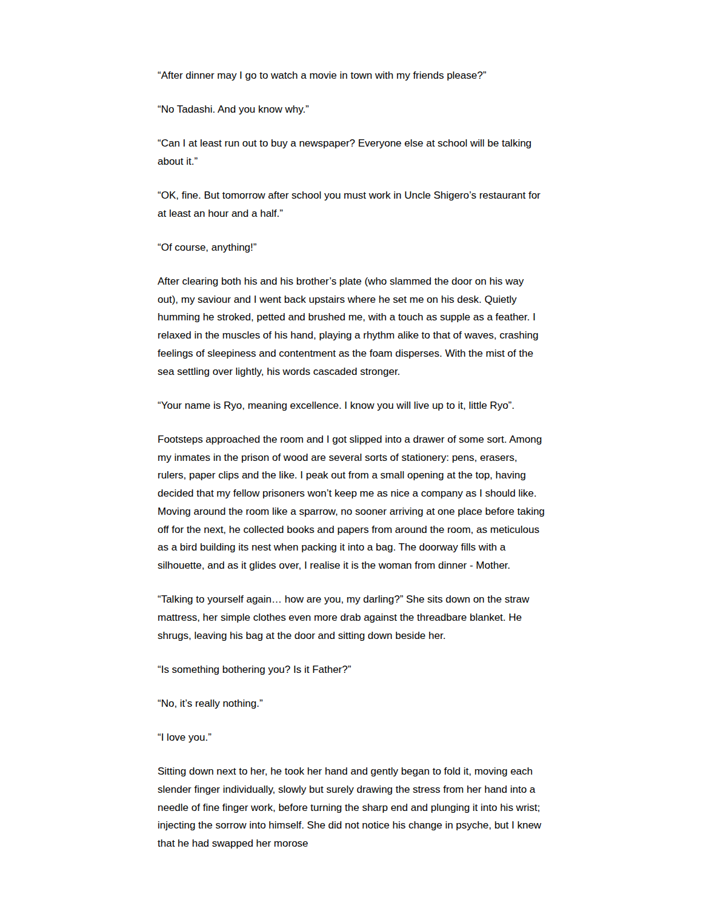“After dinner may I go to watch a movie in town with my friends please?”
“No Tadashi. And you know why.”
“Can I at least run out to buy a newspaper? Everyone else at school will be talking about it.”
“OK, fine. But tomorrow after school you must work in Uncle Shigero’s restaurant for at least an hour and a half.”
“Of course, anything!”
After clearing both his and his brother’s plate (who slammed the door on his way out), my saviour and I went back upstairs where he set me on his desk. Quietly humming he stroked, petted and brushed me, with a touch as supple as a feather. I relaxed in the muscles of his hand, playing a rhythm alike to that of waves, crashing feelings of sleepiness and contentment as the foam disperses. With the mist of the sea settling over lightly, his words cascaded stronger.
“Your name is Ryo, meaning excellence. I know you will live up to it, little Ryo”.
Footsteps approached the room and I got slipped into a drawer of some sort. Among my inmates in the prison of wood are several sorts of stationery: pens, erasers, rulers, paper clips and the like. I peak out from a small opening at the top, having decided that my fellow prisoners won’t keep me as nice a company as I should like. Moving around the room like a sparrow, no sooner arriving at one place before taking off for the next, he collected books and papers from around the room, as meticulous as a bird building its nest when packing it into a bag. The doorway fills with a silhouette, and as it glides over, I realise it is the woman from dinner - Mother.
“Talking to yourself again… how are you, my darling?” She sits down on the straw mattress, her simple clothes even more drab against the threadbare blanket. He shrugs, leaving his bag at the door and sitting down beside her.
“Is something bothering you? Is it Father?”
“No, it’s really nothing.”
“I love you.”
Sitting down next to her, he took her hand and gently began to fold it, moving each slender finger individually, slowly but surely drawing the stress from her hand into a needle of fine finger work, before turning the sharp end and plunging it into his wrist; injecting the sorrow into himself. She did not notice his change in psyche, but I knew that he had swapped her morose